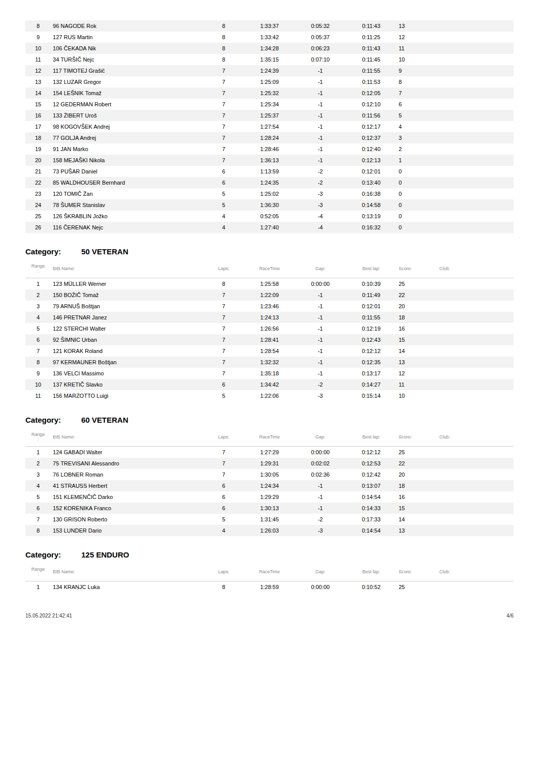| 8 | 96 NAGODE Rok | 8 | 1:33:37 | 0:05:32 | 0:11:43 | 13 | |
| 9 | 127 RUS Martin | 8 | 1:33:42 | 0:05:37 | 0:11:25 | 12 | |
| 10 | 106 ČEKADA Nik | 8 | 1:34:28 | 0:06:23 | 0:11:43 | 11 | |
| 11 | 34 TURŠIČ Nejc | 8 | 1:35:15 | 0:07:10 | 0:11:45 | 10 | |
| 12 | 117 TIMOTEJ Grašič | 7 | 1:24:39 | -1 | 0:11:55 | 9 | |
| 13 | 132 LUZAR Gregor | 7 | 1:25:09 | -1 | 0:11:53 | 8 | |
| 14 | 154 LEŠNIK Tomaž | 7 | 1:25:32 | -1 | 0:12:05 | 7 | |
| 15 | 12 GEDERMAN Robert | 7 | 1:25:34 | -1 | 0:12:10 | 6 | |
| 16 | 133 ŽIBERT Uroš | 7 | 1:25:37 | -1 | 0:11:56 | 5 | |
| 17 | 98 KOGOVŠEK Andrej | 7 | 1:27:54 | -1 | 0:12:17 | 4 | |
| 18 | 77 GOLJA Andrej | 7 | 1:28:24 | -1 | 0:12:37 | 3 | |
| 19 | 91 JAN Marko | 7 | 1:28:46 | -1 | 0:12:40 | 2 | |
| 20 | 158 MEJAŠKI Nikola | 7 | 1:36:13 | -1 | 0:12:13 | 1 | |
| 21 | 73 PUŠAR Daniel | 6 | 1:13:59 | -2 | 0:12:01 | 0 | |
| 22 | 85 WALDHOUSER Bernhard | 6 | 1:24:35 | -2 | 0:13:40 | 0 | |
| 23 | 120 TOMIČ Žan | 5 | 1:25:02 | -3 | 0:16:38 | 0 | |
| 24 | 78 ŠUMER Stanislav | 5 | 1:36:30 | -3 | 0:14:58 | 0 | |
| 25 | 126 ŠKRABLIN Jožko | 4 | 0:52:05 | -4 | 0:13:19 | 0 | |
| 26 | 116 ČERENAK Nejc | 4 | 1:27:40 | -4 | 0:16:32 | 0 | |
Category: 50 VETERAN
| Range : | BIB Name: | Laps: | RaceTime | Gap: | Best lap: | Score: | Club: |
| 1 | 123 MÜLLER Werner | 8 | 1:25:58 | 0:00:00 | 0:10:39 | 25 | |
| 2 | 150 BOŽIČ Tomaž | 7 | 1:22:09 | -1 | 0:11:49 | 22 | |
| 3 | 79 ARNUŠ Boštjan | 7 | 1:23:46 | -1 | 0:12:01 | 20 | |
| 4 | 146 PRETNAR Janez | 7 | 1:24:13 | -1 | 0:11:55 | 18 | |
| 5 | 122 STERCHI Walter | 7 | 1:26:56 | -1 | 0:12:19 | 16 | |
| 6 | 92 ŠIMNIC Urban | 7 | 1:28:41 | -1 | 0:12:43 | 15 | |
| 7 | 121 KORAK Roland | 7 | 1:28:54 | -1 | 0:12:12 | 14 | |
| 8 | 97 KERMAUNER Boštjan | 7 | 1:32:32 | -1 | 0:12:35 | 13 | |
| 9 | 136 VELCI Massimo | 7 | 1:35:18 | -1 | 0:13:17 | 12 | |
| 10 | 137 KRETIČ Slavko | 6 | 1:34:42 | -2 | 0:14:27 | 11 | |
| 11 | 156 MARZOTTO Luigi | 5 | 1:22:06 | -3 | 0:15:14 | 10 | |
Category: 60 VETERAN
| Range : | BIB Name: | Laps: | RaceTime | Gap: | Best lap: | Score: | Club: |
| 1 | 124 GABADI Walter | 7 | 1:27:29 | 0:00:00 | 0:12:12 | 25 | |
| 2 | 75 TREVISANI Alessandro | 7 | 1:29:31 | 0:02:02 | 0:12:53 | 22 | |
| 3 | 76 LOBNER Roman | 7 | 1:30:05 | 0:02:36 | 0:12:42 | 20 | |
| 4 | 41 STRAUSS Herbert | 6 | 1:24:34 | -1 | 0:13:07 | 18 | |
| 5 | 151 KLEMENČIČ Darko | 6 | 1:29:29 | -1 | 0:14:54 | 16 | |
| 6 | 152 KORENIKA Franco | 6 | 1:30:13 | -1 | 0:14:33 | 15 | |
| 7 | 130 GRISON Roberto | 5 | 1:31:45 | -2 | 0:17:33 | 14 | |
| 8 | 153 LUNDER Dario | 4 | 1:26:03 | -3 | 0:14:54 | 13 | |
Category: 125 ENDURO
| Range : | BIB Name: | Laps: | RaceTime | Gap: | Best lap: | Score: | Club: |
| 1 | 134 KRANJC Luka | 8 | 1:28:59 | 0:00:00 | 0:10:52 | 25 | |
15.05.2022 21:42:41 4/6